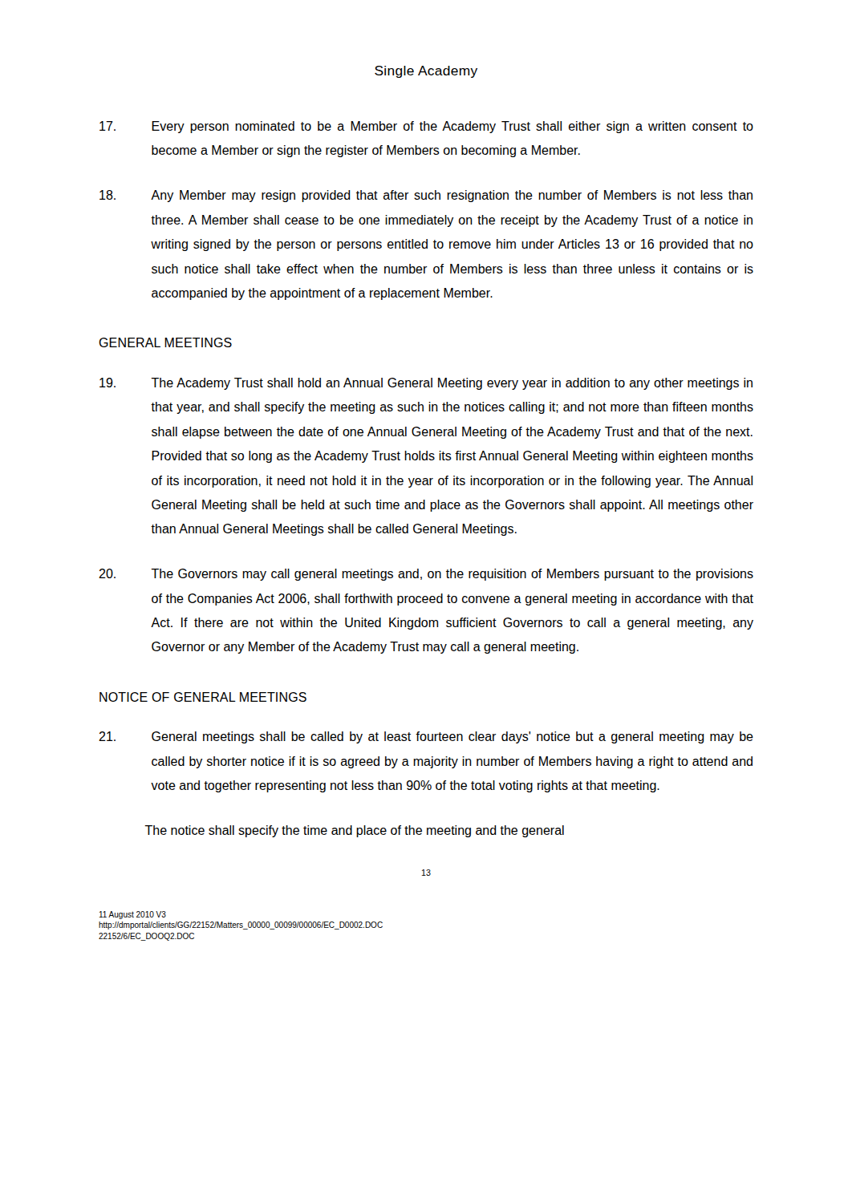Single Academy
17.
Every person nominated to be a Member of the Academy Trust shall either sign a written consent to become a Member or sign the register of Members on becoming a Member.
18.
Any Member may resign provided that after such resignation the number of Members is not less than three. A Member shall cease to be one immediately on the receipt by the Academy Trust of a notice in writing signed by the person or persons entitled to remove him under Articles 13 or 16 provided that no such notice shall take effect when the number of Members is less than three unless it contains or is accompanied by the appointment of a replacement Member.
General Meetings
19.
The Academy Trust shall hold an Annual General Meeting every year in addition to any other meetings in that year, and shall specify the meeting as such in the notices calling it; and not more than fifteen months shall elapse between the date of one Annual General Meeting of the Academy Trust and that of the next. Provided that so long as the Academy Trust holds its first Annual General Meeting within eighteen months of its incorporation, it need not hold it in the year of its incorporation or in the following year. The Annual General Meeting shall be held at such time and place as the Governors shall appoint. All meetings other than Annual General Meetings shall be called General Meetings.
20.
The Governors may call general meetings and, on the requisition of Members pursuant to the provisions of the Companies Act 2006, shall forthwith proceed to convene a general meeting in accordance with that Act. If there are not within the United Kingdom sufficient Governors to call a general meeting, any Governor or any Member of the Academy Trust may call a general meeting.
Notice of General Meetings
21.
General meetings shall be called by at least fourteen clear days' notice but a general meeting may be called by shorter notice if it is so agreed by a majority in number of Members having a right to attend and vote and together representing not less than 90% of the total voting rights at that meeting.
The notice shall specify the time and place of the meeting and the general
13
11 August 2010 V3
http://dmportal/clients/GG/22152/Matters_00000_00099/00006/EC_D0002.DOC
22152/6/EC_DOOQ2.DOC